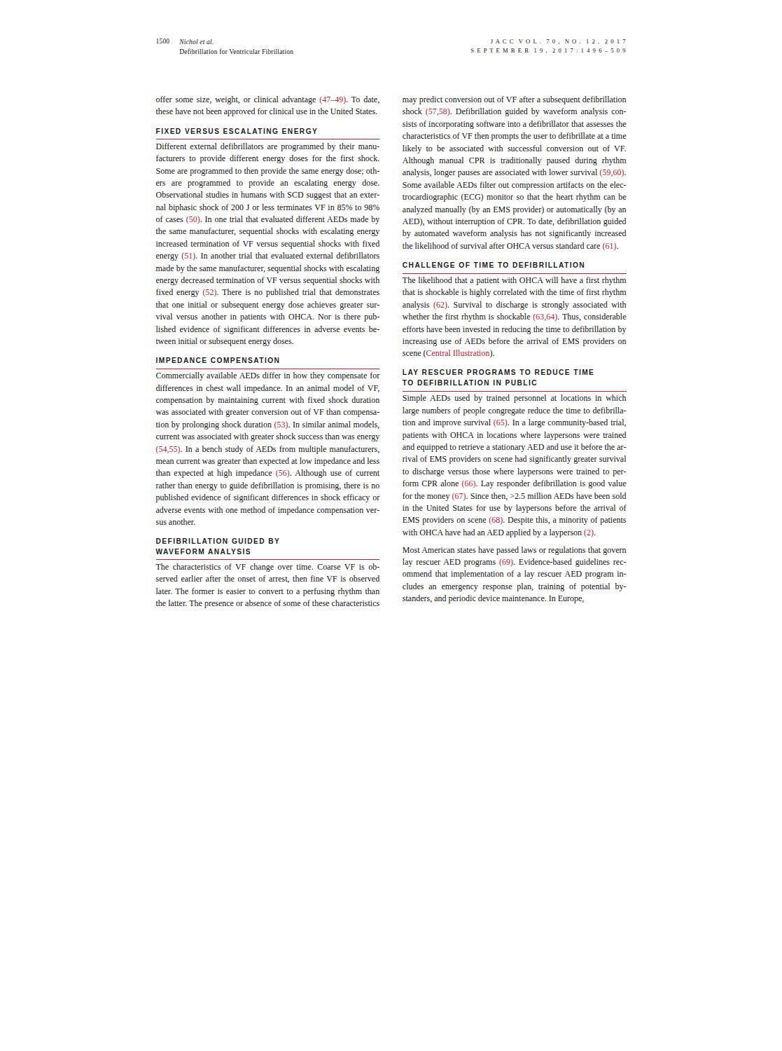1500
Nichol et al.
Defibrillation for Ventricular Fibrillation
J A C C V O L . 7 0 , N O . 1 2 , 2 0 1 7
S E P T E M B E R 1 9 , 2 0 1 7 : 1 4 9 6 – 5 0 9
offer some size, weight, or clinical advantage (47–49). To date, these have not been approved for clinical use in the United States.
Fixed Versus Escalating Energy
Different external defibrillators are programmed by their manufacturers to provide different energy doses for the first shock. Some are programmed to then provide the same energy dose; others are programmed to provide an escalating energy dose. Observational studies in humans with SCD suggest that an external biphasic shock of 200 J or less terminates VF in 85% to 98% of cases (50). In one trial that evaluated different AEDs made by the same manufacturer, sequential shocks with escalating energy increased termination of VF versus sequential shocks with fixed energy (51). In another trial that evaluated external defibrillators made by the same manufacturer, sequential shocks with escalating energy decreased termination of VF versus sequential shocks with fixed energy (52). There is no published trial that demonstrates that one initial or subsequent energy dose achieves greater survival versus another in patients with OHCA. Nor is there published evidence of significant differences in adverse events between initial or subsequent energy doses.
Impedance Compensation
Commercially available AEDs differ in how they compensate for differences in chest wall impedance. In an animal model of VF, compensation by maintaining current with fixed shock duration was associated with greater conversion out of VF than compensation by prolonging shock duration (53). In similar animal models, current was associated with greater shock success than was energy (54,55). In a bench study of AEDs from multiple manufacturers, mean current was greater than expected at low impedance and less than expected at high impedance (56). Although use of current rather than energy to guide defibrillation is promising, there is no published evidence of significant differences in shock efficacy or adverse events with one method of impedance compensation versus another.
Defibrillation Guided by
Waveform Analysis
The characteristics of VF change over time. Coarse VF is observed earlier after the onset of arrest, then fine VF is observed later. The former is easier to convert to a perfusing rhythm than the latter. The presence or absence of some of these characteristics may predict conversion out of VF after a subsequent defibrillation shock (57,58). Defibrillation guided by waveform analysis consists of incorporating software into a defibrillator that assesses the characteristics of VF then prompts the user to defibrillate at a time likely to be associated with successful conversion out of VF. Although manual CPR is traditionally paused during rhythm analysis, longer pauses are associated with lower survival (59,60). Some available AEDs filter out compression artifacts on the electrocardiographic (ECG) monitor so that the heart rhythm can be analyzed manually (by an EMS provider) or automatically (by an AED), without interruption of CPR. To date, defibrillation guided by automated waveform analysis has not significantly increased the likelihood of survival after OHCA versus standard care (61).
Challenge of Time to Defibrillation
The likelihood that a patient with OHCA will have a first rhythm that is shockable is highly correlated with the time of first rhythm analysis (62). Survival to discharge is strongly associated with whether the first rhythm is shockable (63,64). Thus, considerable efforts have been invested in reducing the time to defibrillation by increasing use of AEDs before the arrival of EMS providers on scene (Central Illustration).
Lay Rescuer Programs to Reduce Time
to Defibrillation in Public
Simple AEDs used by trained personnel at locations in which large numbers of people congregate reduce the time to defibrillation and improve survival (65). In a large community-based trial, patients with OHCA in locations where laypersons were trained and equipped to retrieve a stationary AED and use it before the arrival of EMS providers on scene had significantly greater survival to discharge versus those where laypersons were trained to perform CPR alone (66). Lay responder defibrillation is good value for the money (67). Since then, >2.5 million AEDs have been sold in the United States for use by laypersons before the arrival of EMS providers on scene (68). Despite this, a minority of patients with OHCA have had an AED applied by a layperson (2).
Most American states have passed laws or regulations that govern lay rescuer AED programs (69). Evidence-based guidelines recommend that implementation of a lay rescuer AED program includes an emergency response plan, training of potential bystanders, and periodic device maintenance. In Europe,